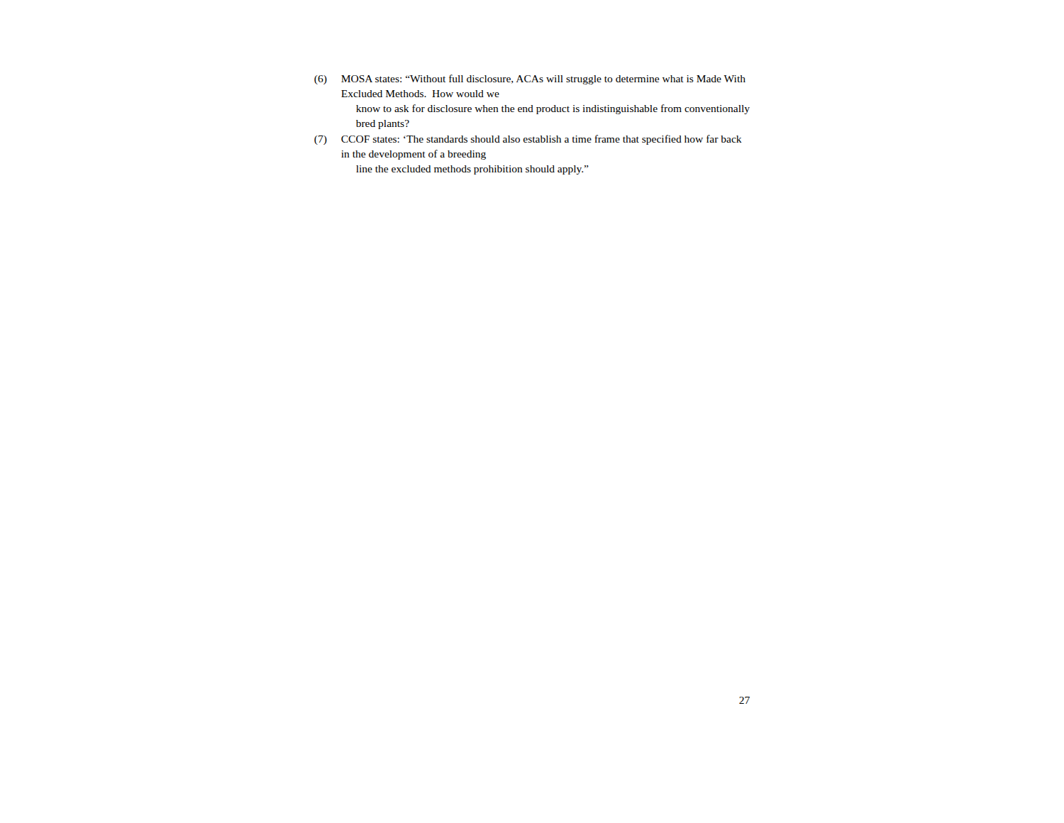(6) MOSA states: “Without full disclosure, ACAs will struggle to determine what is Made With Excluded Methods. How would we know to ask for disclosure when the end product is indistinguishable from conventionally bred plants?
(7) CCOF states: ‘The standards should also establish a time frame that specified how far back in the development of a breeding line the excluded methods prohibition should apply.”
27